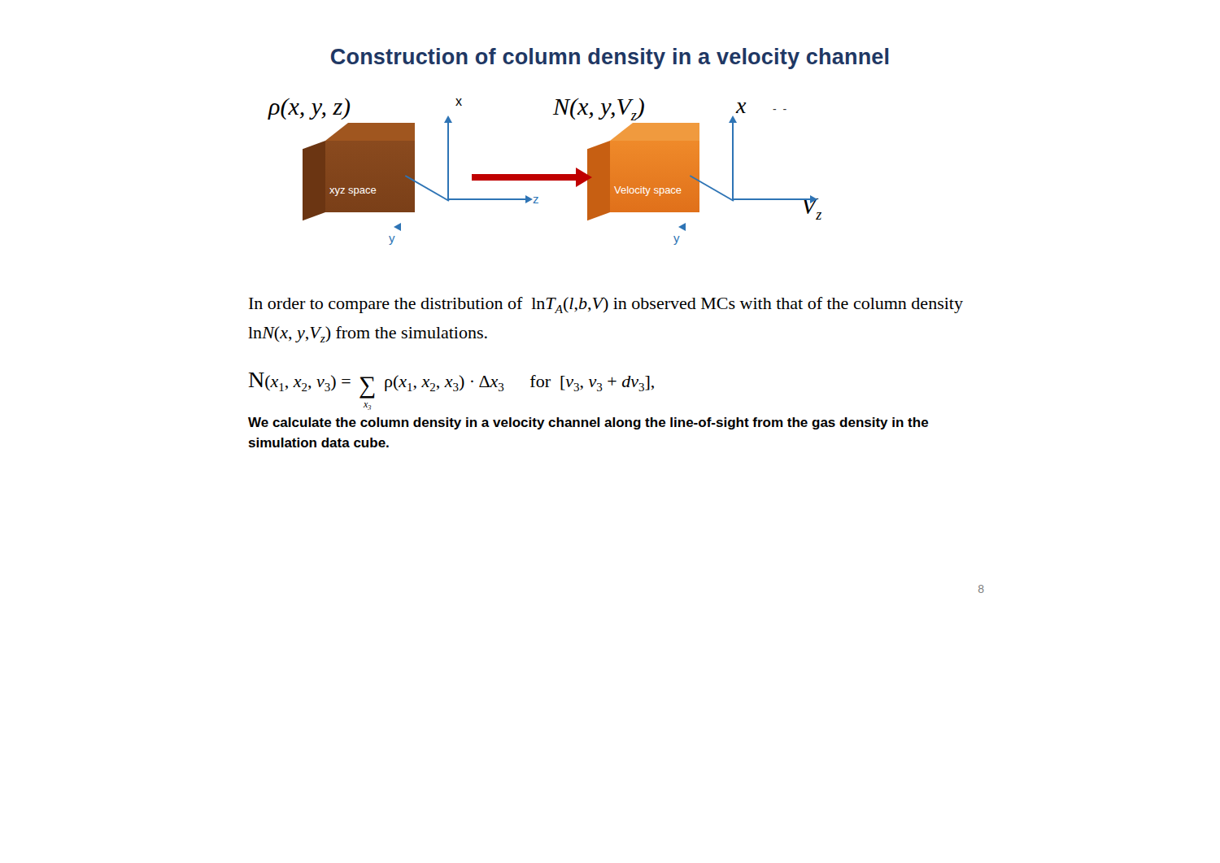Construction of column density in a velocity channel
ρ(x, y, z)
N(x, y,Vz)
x
x
- -
Vz
xyz space
Velocity space
z
y
y
In order to compare the distribution of lnTA(l,b,V) in observed MCs with that of the column density lnN(x, y,Vz) from the simulations.
N(x1, x2, v3) = ∑x3 ρ(x1, x2, x3) · Δx3 for [v3, v3 + dv3],
We calculate the column density in a velocity channel along the line-of-sight from the gas density in the simulation data cube.
8